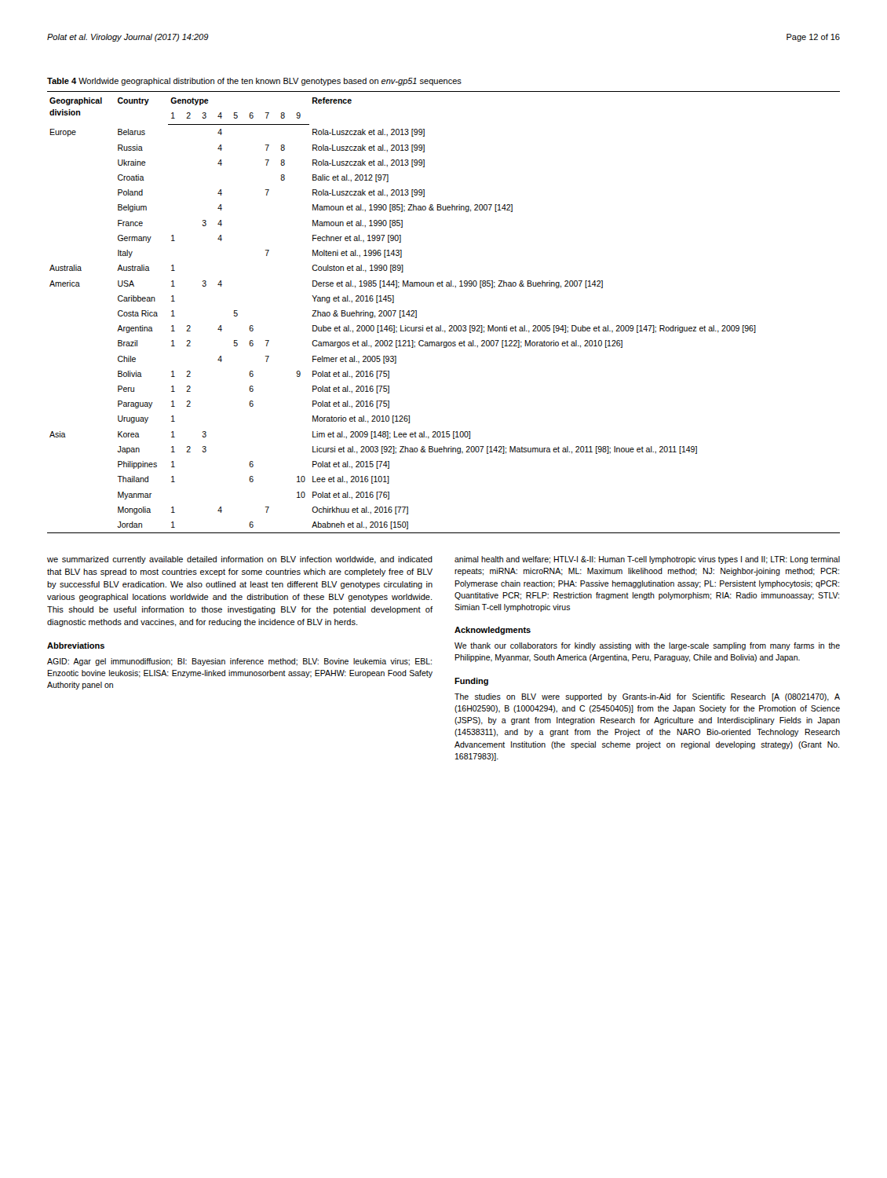Polat et al. Virology Journal (2017) 14:209
Page 12 of 16
Table 4 Worldwide geographical distribution of the ten known BLV genotypes based on env-gp51 sequences
| Geographical division | Country | Genotype | Reference |
| --- | --- | --- | --- |
| 1 | 2 | 3 | 4 | 5 | 6 | 7 | 8 | 9 |
| Europe | Belarus | | | | 4 | | | | | | Rola-Luszczak et al., 2013 [99] |
| | Russia | | | | 4 | | | 7 | 8 | | Rola-Luszczak et al., 2013 [99] |
| | Ukraine | | | | 4 | | | 7 | 8 | | Rola-Luszczak et al., 2013 [99] |
| | Croatia | | | | | | | | 8 | | Balic et al., 2012 [97] |
| | Poland | | | | 4 | | | 7 | | | Rola-Luszczak et al., 2013 [99] |
| | Belgium | | | | 4 | | | | | | Mamoun et al., 1990 [85]; Zhao & Buehring, 2007 [142] |
| | France | | | 3 | 4 | | | | | | Mamoun et al., 1990 [85] |
| | Germany | 1 | | | 4 | | | | | | Fechner et al., 1997 [90] |
| | Italy | | | | | | | 7 | | | Molteni et al., 1996 [143] |
| Australia | Australia | 1 | | | | | | | | | Coulston et al., 1990 [89] |
| America | USA | 1 | | 3 | 4 | | | | | | Derse et al., 1985 [144]; Mamoun et al., 1990 [85]; Zhao & Buehring, 2007 [142] |
| | Caribbean | 1 | | | | | | | | | Yang et al., 2016 [145] |
| | Costa Rica | 1 | | | | 5 | | | | | Zhao & Buehring, 2007 [142] |
| | Argentina | 1 | 2 | | 4 | | 6 | | | | Dube et al., 2000 [146]; Licursi et al., 2003 [92]; Monti et al., 2005 [94]; Dube et al., 2009 [147]; Rodriguez et al., 2009 [96] |
| | Brazil | 1 | 2 | | | 5 | 6 | 7 | | | Camargos et al., 2002 [121]; Camargos et al., 2007 [122]; Moratorio et al., 2010 [126] |
| | Chile | | | | 4 | | | 7 | | | Felmer et al., 2005 [93] |
| | Bolivia | 1 | 2 | | | | 6 | | | 9 | Polat et al., 2016 [75] |
| | Peru | 1 | 2 | | | | 6 | | | | Polat et al., 2016 [75] |
| | Paraguay | 1 | 2 | | | | 6 | | | | Polat et al., 2016 [75] |
| | Uruguay | 1 | | | | | | | | | Moratorio et al., 2010 [126] |
| Asia | Korea | 1 | | 3 | | | | | | | Lim et al., 2009 [148]; Lee et al., 2015 [100] |
| | Japan | 1 | 2 | 3 | | | | | | | Licursi et al., 2003 [92]; Zhao & Buehring, 2007 [142]; Matsumura et al., 2011 [98]; Inoue et al., 2011 [149] |
| | Philippines | 1 | | | | | 6 | | | | Polat et al., 2015 [74] |
| | Thailand | 1 | | | | | 6 | | | 10 | Lee et al., 2016 [101] |
| | Myanmar | | | | | | | | | 10 | Polat et al., 2016 [76] |
| | Mongolia | 1 | | | 4 | | | 7 | | | Ochirkhuu et al., 2016 [77] |
| | Jordan | 1 | | | | | 6 | | | | Ababneh et al., 2016 [150] |
we summarized currently available detailed information on BLV infection worldwide, and indicated that BLV has spread to most countries except for some countries which are completely free of BLV by successful BLV eradication. We also outlined at least ten different BLV genotypes circulating in various geographical locations worldwide and the distribution of these BLV genotypes worldwide. This should be useful information to those investigating BLV for the potential development of diagnostic methods and vaccines, and for reducing the incidence of BLV in herds.
Abbreviations
AGID: Agar gel immunodiffusion; BI: Bayesian inference method; BLV: Bovine leukemia virus; EBL: Enzootic bovine leukosis; ELISA: Enzyme-linked immunosorbent assay; EPAHW: European Food Safety Authority panel on
animal health and welfare; HTLV-I &-II: Human T-cell lymphotropic virus types I and II; LTR: Long terminal repeats; miRNA: microRNA; ML: Maximum likelihood method; NJ: Neighbor-joining method; PCR: Polymerase chain reaction; PHA: Passive hemagglutination assay; PL: Persistent lymphocytosis; qPCR: Quantitative PCR; RFLP: Restriction fragment length polymorphism; RIA: Radio immunoassay; STLV: Simian T-cell lymphotropic virus
Acknowledgments
We thank our collaborators for kindly assisting with the large-scale sampling from many farms in the Philippine, Myanmar, South America (Argentina, Peru, Paraguay, Chile and Bolivia) and Japan.
Funding
The studies on BLV were supported by Grants-in-Aid for Scientific Research [A (08021470), A (16H02590), B (10004294), and C (25450405)] from the Japan Society for the Promotion of Science (JSPS), by a grant from Integration Research for Agriculture and Interdisciplinary Fields in Japan (14538311), and by a grant from the Project of the NARO Bio-oriented Technology Research Advancement Institution (the special scheme project on regional developing strategy) (Grant No. 16817983)].